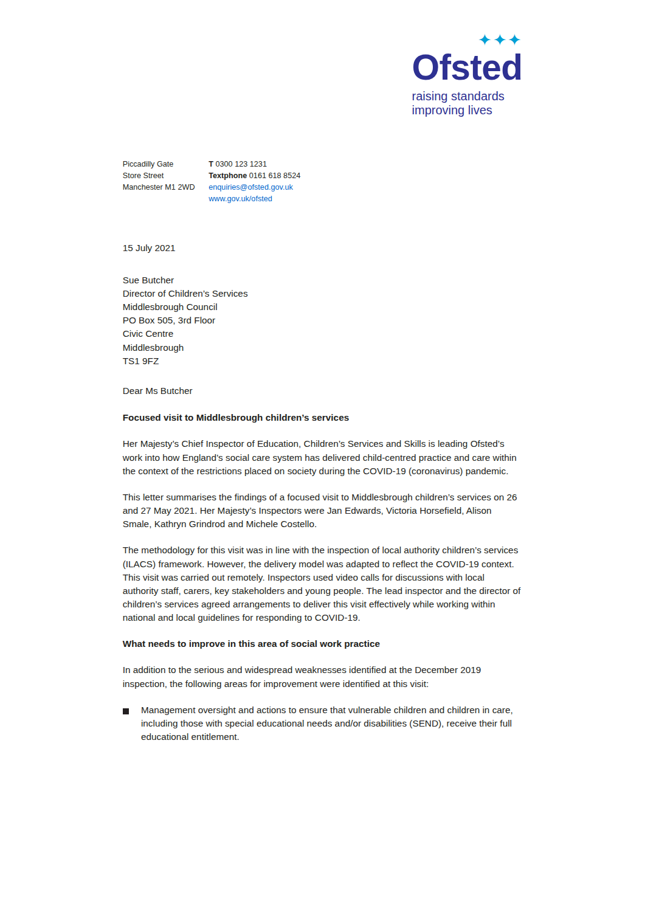✦✦✦
Ofsted
raising standards
improving lives
Piccadilly Gate
Store Street
Manchester M1 2WD
T 0300 123 1231
Textphone 0161 618 8524
enquiries@ofsted.gov.uk
www.gov.uk/ofsted
15 July 2021
Sue Butcher
Director of Children’s Services
Middlesbrough Council
PO Box 505, 3rd Floor
Civic Centre
Middlesbrough
TS1 9FZ
Dear Ms Butcher
Focused visit to Middlesbrough children’s services
Her Majesty’s Chief Inspector of Education, Children’s Services and Skills is leading Ofsted’s work into how England’s social care system has delivered child-centred practice and care within the context of the restrictions placed on society during the COVID-19 (coronavirus) pandemic.
This letter summarises the findings of a focused visit to Middlesbrough children’s services on 26 and 27 May 2021. Her Majesty’s Inspectors were Jan Edwards, Victoria Horsefield, Alison Smale, Kathryn Grindrod and Michele Costello.
The methodology for this visit was in line with the inspection of local authority children’s services (ILACS) framework. However, the delivery model was adapted to reflect the COVID-19 context. This visit was carried out remotely. Inspectors used video calls for discussions with local authority staff, carers, key stakeholders and young people. The lead inspector and the director of children’s services agreed arrangements to deliver this visit effectively while working within national and local guidelines for responding to COVID-19.
What needs to improve in this area of social work practice
In addition to the serious and widespread weaknesses identified at the December 2019 inspection, the following areas for improvement were identified at this visit:
Management oversight and actions to ensure that vulnerable children and children in care, including those with special educational needs and/or disabilities (SEND), receive their full educational entitlement.